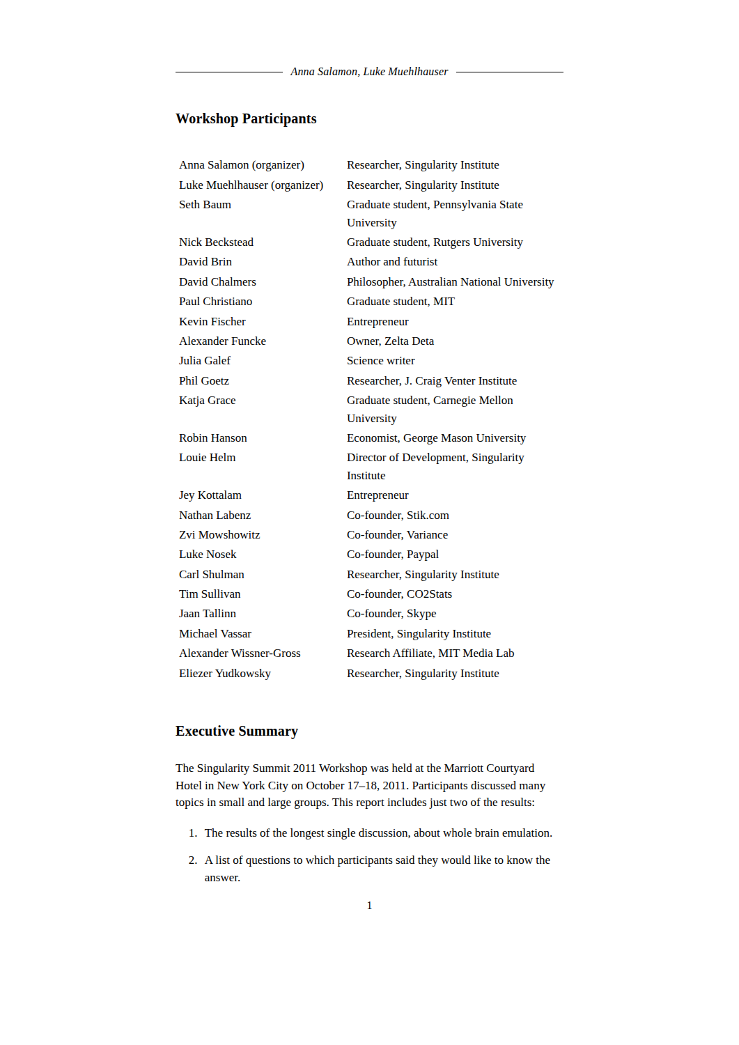Anna Salamon, Luke Muehlhauser
Workshop Participants
| Anna Salamon (organizer) | Researcher, Singularity Institute |
| Luke Muehlhauser (organizer) | Researcher, Singularity Institute |
| Seth Baum | Graduate student, Pennsylvania State University |
| Nick Beckstead | Graduate student, Rutgers University |
| David Brin | Author and futurist |
| David Chalmers | Philosopher, Australian National University |
| Paul Christiano | Graduate student, MIT |
| Kevin Fischer | Entrepreneur |
| Alexander Funcke | Owner, Zelta Deta |
| Julia Galef | Science writer |
| Phil Goetz | Researcher, J. Craig Venter Institute |
| Katja Grace | Graduate student, Carnegie Mellon University |
| Robin Hanson | Economist, George Mason University |
| Louie Helm | Director of Development, Singularity Institute |
| Jey Kottalam | Entrepreneur |
| Nathan Labenz | Co-founder, Stik.com |
| Zvi Mowshowitz | Co-founder, Variance |
| Luke Nosek | Co-founder, Paypal |
| Carl Shulman | Researcher, Singularity Institute |
| Tim Sullivan | Co-founder, CO2Stats |
| Jaan Tallinn | Co-founder, Skype |
| Michael Vassar | President, Singularity Institute |
| Alexander Wissner-Gross | Research Affiliate, MIT Media Lab |
| Eliezer Yudkowsky | Researcher, Singularity Institute |
Executive Summary
The Singularity Summit 2011 Workshop was held at the Marriott Courtyard Hotel in New York City on October 17–18, 2011. Participants discussed many topics in small and large groups. This report includes just two of the results:
The results of the longest single discussion, about whole brain emulation.
A list of questions to which participants said they would like to know the answer.
1